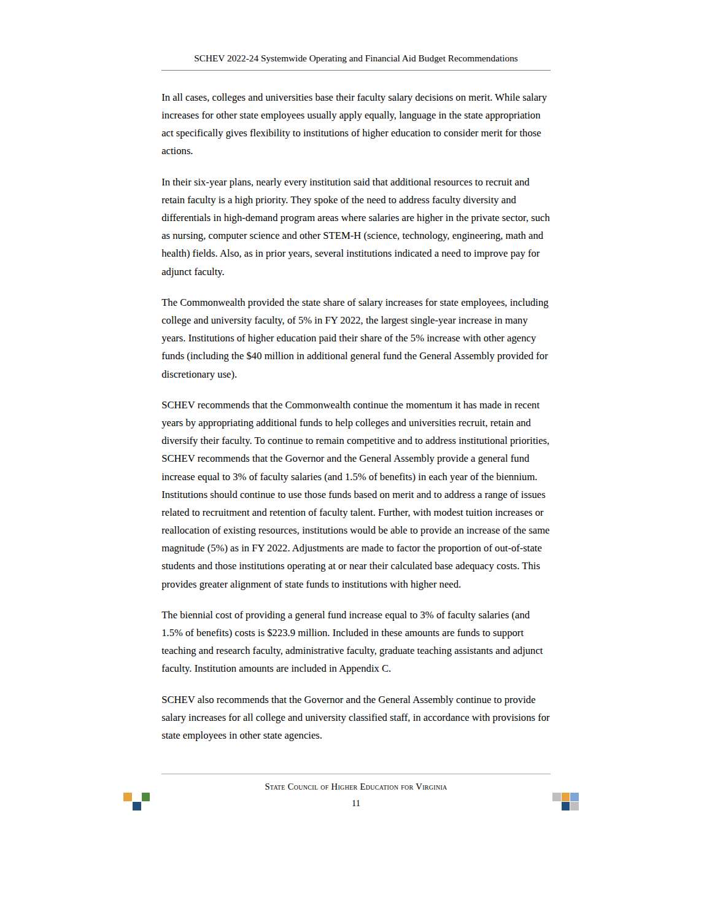SCHEV 2022-24 Systemwide Operating and Financial Aid Budget Recommendations
In all cases, colleges and universities base their faculty salary decisions on merit. While salary increases for other state employees usually apply equally, language in the state appropriation act specifically gives flexibility to institutions of higher education to consider merit for those actions.
In their six-year plans, nearly every institution said that additional resources to recruit and retain faculty is a high priority. They spoke of the need to address faculty diversity and differentials in high-demand program areas where salaries are higher in the private sector, such as nursing, computer science and other STEM-H (science, technology, engineering, math and health) fields. Also, as in prior years, several institutions indicated a need to improve pay for adjunct faculty.
The Commonwealth provided the state share of salary increases for state employees, including college and university faculty, of 5% in FY 2022, the largest single-year increase in many years. Institutions of higher education paid their share of the 5% increase with other agency funds (including the $40 million in additional general fund the General Assembly provided for discretionary use).
SCHEV recommends that the Commonwealth continue the momentum it has made in recent years by appropriating additional funds to help colleges and universities recruit, retain and diversify their faculty. To continue to remain competitive and to address institutional priorities, SCHEV recommends that the Governor and the General Assembly provide a general fund increase equal to 3% of faculty salaries (and 1.5% of benefits) in each year of the biennium. Institutions should continue to use those funds based on merit and to address a range of issues related to recruitment and retention of faculty talent. Further, with modest tuition increases or reallocation of existing resources, institutions would be able to provide an increase of the same magnitude (5%) as in FY 2022. Adjustments are made to factor the proportion of out-of-state students and those institutions operating at or near their calculated base adequacy costs. This provides greater alignment of state funds to institutions with higher need.
The biennial cost of providing a general fund increase equal to 3% of faculty salaries (and 1.5% of benefits) costs is $223.9 million. Included in these amounts are funds to support teaching and research faculty, administrative faculty, graduate teaching assistants and adjunct faculty. Institution amounts are included in Appendix C.
SCHEV also recommends that the Governor and the General Assembly continue to provide salary increases for all college and university classified staff, in accordance with provisions for state employees in other state agencies.
State Council of Higher Education for Virginia
11